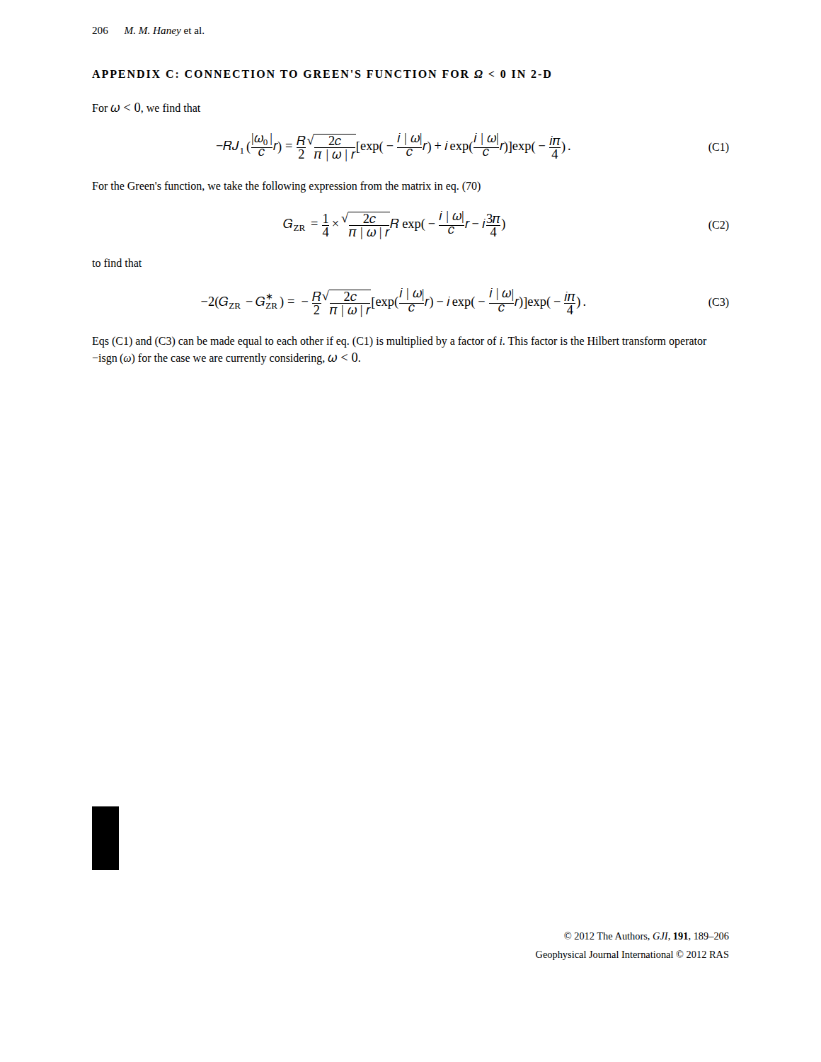206 M. M. Haney et al.
Appendix C: Connection to Green's Function for ω < 0 in 2-D
For ω<0, we find that
−RJ1 ( |ω0| c r ) = R2 2c π|ω|r [ exp ( − i|ω| c r ) + i exp ( i|ω| c r ) ] exp ( − iπ 4 ) .
(C1)
For the Green's function, we take the following expression from the matrix in eq. (70)
GZR = 14 × 2c π|ω|r R exp ( − i|ω| c r − i 3π4 )
(C2)
to find that
−2 ( GZR − GZR∗ ) = − R2 2c π|ω|r [ exp ( i|ω| c r ) − i exp ( − i|ω| c r ) ] exp ( − iπ 4 ) .
(C3)
Eqs (C1) and (C3) can be made equal to each other if eq. (C1) is multiplied by a factor of i. This factor is the Hilbert transform operator −isgn (ω) for the case we are currently considering, ω<0.
© 2012 The Authors, GJI, 191, 189–206
Geophysical Journal International © 2012 RAS